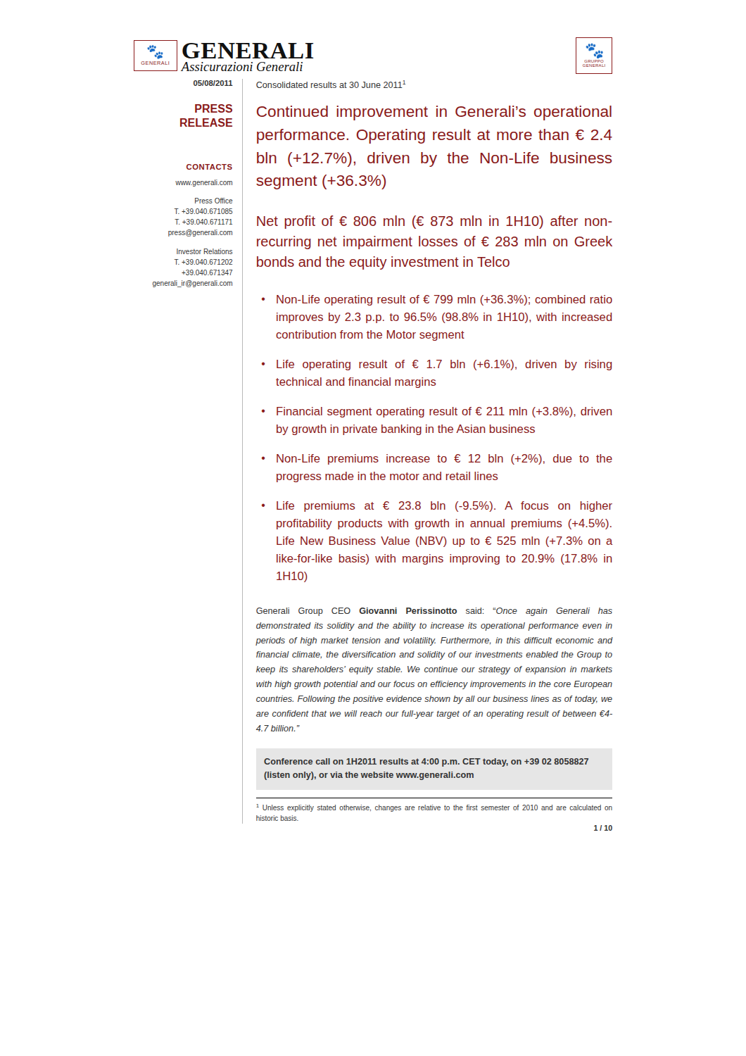🐾
GENERALI
GENERALI
Assicurazioni Generali
🐾
GRUPPO
GENERALI
05/08/2011
PRESS
RELEASE
CONTACTS
www.generali.com
Press Office
T. +39.040.671085
T. +39.040.671171
press@generali.com
Investor Relations
T. +39.040.671202
+39.040.671347
generali_ir@generali.com
Consolidated results at 30 June 20111
Continued improvement in Generali’s operational performance. Operating result at more than € 2.4 bln (+12.7%), driven by the Non-Life business segment (+36.3%)
Net profit of € 806 mln (€ 873 mln in 1H10) after non-recurring net impairment losses of € 283 mln on Greek bonds and the equity investment in Telco
Non-Life operating result of € 799 mln (+36.3%); combined ratio improves by 2.3 p.p. to 96.5% (98.8% in 1H10), with increased contribution from the Motor segment
Life operating result of € 1.7 bln (+6.1%), driven by rising technical and financial margins
Financial segment operating result of € 211 mln (+3.8%), driven by growth in private banking in the Asian business
Non-Life premiums increase to € 12 bln (+2%), due to the progress made in the motor and retail lines
Life premiums at € 23.8 bln (-9.5%). A focus on higher profitability products with growth in annual premiums (+4.5%). Life New Business Value (NBV) up to € 525 mln (+7.3% on a like-for-like basis) with margins improving to 20.9% (17.8% in 1H10)
Generali Group CEO Giovanni Perissinotto said: “Once again Generali has demonstrated its solidity and the ability to increase its operational performance even in periods of high market tension and volatility. Furthermore, in this difficult economic and financial climate, the diversification and solidity of our investments enabled the Group to keep its shareholders’ equity stable. We continue our strategy of expansion in markets with high growth potential and our focus on efficiency improvements in the core European countries. Following the positive evidence shown by all our business lines as of today, we are confident that we will reach our full-year target of an operating result of between €4-4.7 billion.”
Conference call on 1H2011 results at 4:00 p.m. CET today, on +39 02 8058827 (listen only), or via the website www.generali.com
1 Unless explicitly stated otherwise, changes are relative to the first semester of 2010 and are calculated on historic basis.
1 / 10